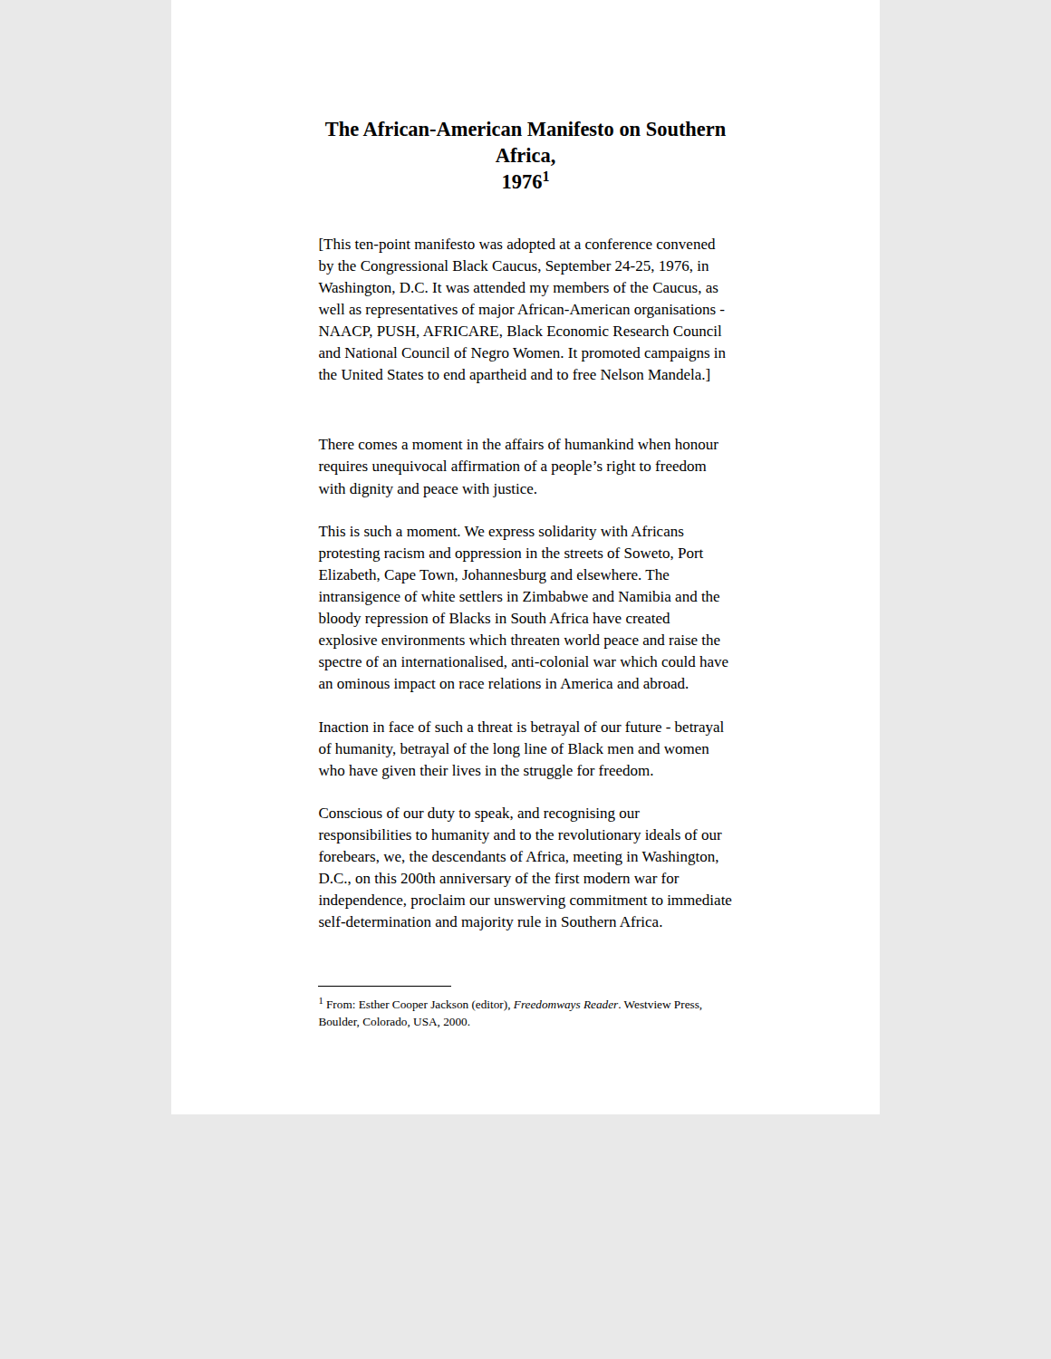The African-American Manifesto on Southern Africa,
19761
[This ten-point manifesto was adopted at a conference convened by the Congressional Black Caucus, September 24-25, 1976, in Washington, D.C. It was attended my members of the Caucus, as well as representatives of major African-American organisations - NAACP, PUSH, AFRICARE, Black Economic Research Council and National Council of Negro Women. It promoted campaigns in the United States to end apartheid and to free Nelson Mandela.]
There comes a moment in the affairs of humankind when honour requires unequivocal affirmation of a people’s right to freedom with dignity and peace with justice.
This is such a moment. We express solidarity with Africans protesting racism and oppression in the streets of Soweto, Port Elizabeth, Cape Town, Johannesburg and elsewhere. The intransigence of white settlers in Zimbabwe and Namibia and the bloody repression of Blacks in South Africa have created explosive environments which threaten world peace and raise the spectre of an internationalised, anti-colonial war which could have an ominous impact on race relations in America and abroad.
Inaction in face of such a threat is betrayal of our future - betrayal of humanity, betrayal of the long line of Black men and women who have given their lives in the struggle for freedom.
Conscious of our duty to speak, and recognising our responsibilities to humanity and to the revolutionary ideals of our forebears, we, the descendants of Africa, meeting in Washington, D.C., on this 200th anniversary of the first modern war for independence, proclaim our unswerving commitment to immediate self-determination and majority rule in Southern Africa.
1 From: Esther Cooper Jackson (editor), Freedomways Reader. Westview Press, Boulder, Colorado, USA, 2000.